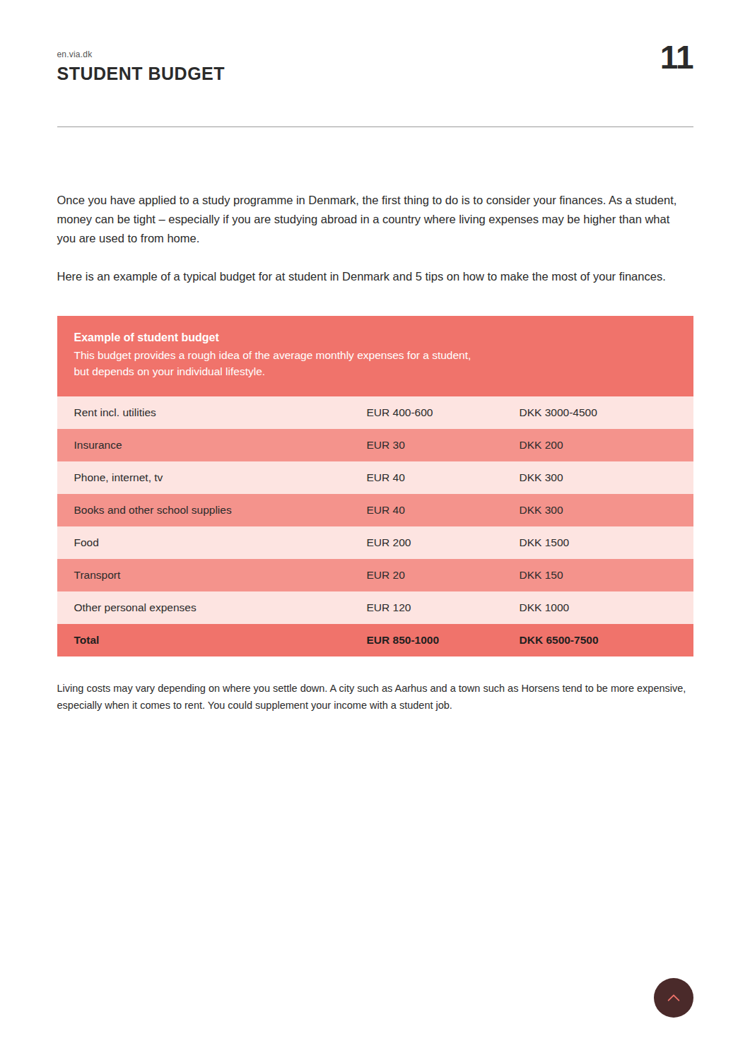en.via.dk
11
Student budget
Once you have applied to a study programme in Denmark, the first thing to do is to consider your finances. As a student, money can be tight – especially if you are studying abroad in a country where living expenses may be higher than what you are used to from home.
Here is an example of a typical budget for at student in Denmark and 5 tips on how to make the most of your finances.
Example of student budget This budget provides a rough idea of the average monthly expenses for a student, but depends on your individual lifestyle.
| Rent incl. utilities | EUR 400-600 | DKK 3000-4500 |
| Insurance | EUR 30 | DKK 200 |
| Phone, internet, tv | EUR 40 | DKK 300 |
| Books and other school supplies | EUR 40 | DKK 300 |
| Food | EUR 200 | DKK 1500 |
| Transport | EUR 20 | DKK 150 |
| Other personal expenses | EUR 120 | DKK 1000 |
| Total | EUR 850-1000 | DKK 6500-7500 |
Living costs may vary depending on where you settle down. A city such as Aarhus and a town such as Horsens tend to be more expensive, especially when it comes to rent. You could supplement your income with a student job.